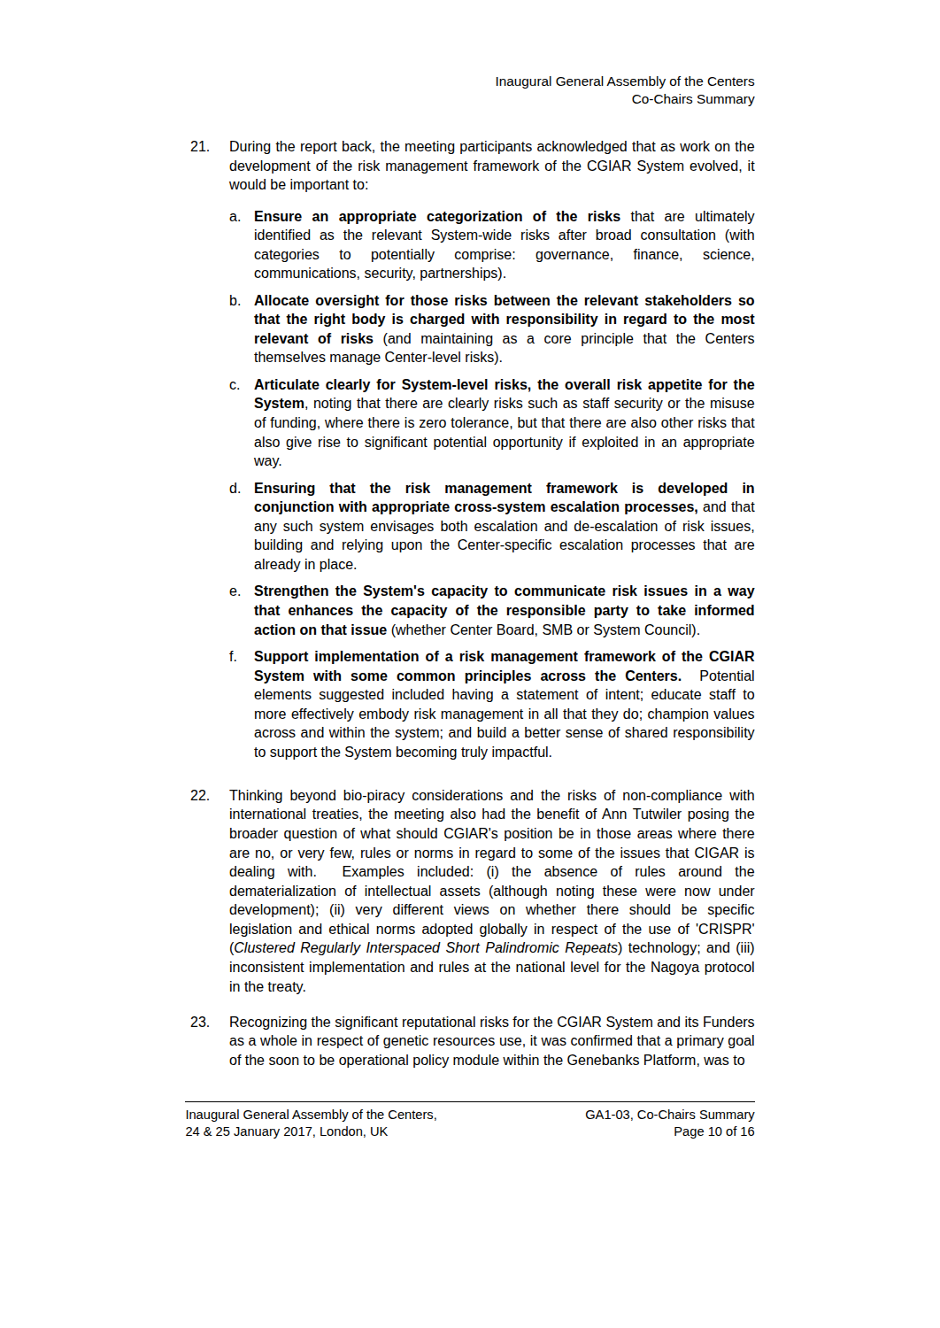Inaugural General Assembly of the Centers
Co-Chairs Summary
21.
During the report back, the meeting participants acknowledged that as work on the development of the risk management framework of the CGIAR System evolved, it would be important to:
a.
Ensure an appropriate categorization of the risks that are ultimately identified as the relevant System-wide risks after broad consultation (with categories to potentially comprise: governance, finance, science, communications, security, partnerships).
b.
Allocate oversight for those risks between the relevant stakeholders so that the right body is charged with responsibility in regard to the most relevant of risks (and maintaining as a core principle that the Centers themselves manage Center-level risks).
c.
Articulate clearly for System-level risks, the overall risk appetite for the System, noting that there are clearly risks such as staff security or the misuse of funding, where there is zero tolerance, but that there are also other risks that also give rise to significant potential opportunity if exploited in an appropriate way.
d.
Ensuring that the risk management framework is developed in conjunction with appropriate cross-system escalation processes, and that any such system envisages both escalation and de-escalation of risk issues, building and relying upon the Center-specific escalation processes that are already in place.
e.
Strengthen the System's capacity to communicate risk issues in a way that enhances the capacity of the responsible party to take informed action on that issue (whether Center Board, SMB or System Council).
f.
Support implementation of a risk management framework of the CGIAR System with some common principles across the Centers. Potential elements suggested included having a statement of intent; educate staff to more effectively embody risk management in all that they do; champion values across and within the system; and build a better sense of shared responsibility to support the System becoming truly impactful.
22.
Thinking beyond bio-piracy considerations and the risks of non-compliance with international treaties, the meeting also had the benefit of Ann Tutwiler posing the broader question of what should CGIAR's position be in those areas where there are no, or very few, rules or norms in regard to some of the issues that CIGAR is dealing with. Examples included: (i) the absence of rules around the dematerialization of intellectual assets (although noting these were now under development); (ii) very different views on whether there should be specific legislation and ethical norms adopted globally in respect of the use of 'CRISPR' (Clustered Regularly Interspaced Short Palindromic Repeats) technology; and (iii) inconsistent implementation and rules at the national level for the Nagoya protocol in the treaty.
23.
Recognizing the significant reputational risks for the CGIAR System and its Funders as a whole in respect of genetic resources use, it was confirmed that a primary goal of the soon to be operational policy module within the Genebanks Platform, was to
Inaugural General Assembly of the Centers,
24 & 25 January 2017, London, UK
GA1-03, Co-Chairs Summary
Page 10 of 16